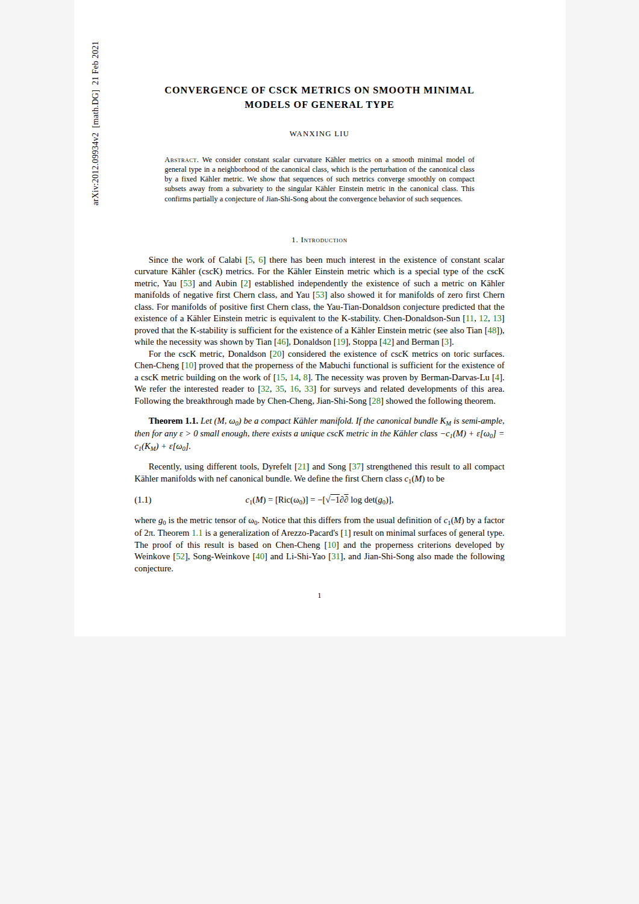arXiv:2012.09934v2 [math.DG] 21 Feb 2021
Convergence of cscK metrics on smooth minimal
models of general type
Wanxing Liu
Abstract. We consider constant scalar curvature Kähler metrics on a smooth minimal model of general type in a neighborhood of the canonical class, which is the perturbation of the canonical class by a fixed Kähler metric. We show that sequences of such metrics converge smoothly on compact subsets away from a subvariety to the singular Kähler Einstein metric in the canonical class. This confirms partially a conjecture of Jian-Shi-Song about the convergence behavior of such sequences.
1. Introduction
Since the work of Calabi [5, 6] there has been much interest in the existence of constant scalar curvature Kähler (cscK) metrics. For the Kähler Einstein metric which is a special type of the cscK metric, Yau [53] and Aubin [2] established independently the existence of such a metric on Kähler manifolds of negative first Chern class, and Yau [53] also showed it for manifolds of zero first Chern class. For manifolds of positive first Chern class, the Yau-Tian-Donaldson conjecture predicted that the existence of a Kähler Einstein metric is equivalent to the K-stability. Chen-Donaldson-Sun [11, 12, 13] proved that the K-stability is sufficient for the existence of a Kähler Einstein metric (see also Tian [48]), while the necessity was shown by Tian [46], Donaldson [19], Stoppa [42] and Berman [3].
For the cscK metric, Donaldson [20] considered the existence of cscK metrics on toric surfaces. Chen-Cheng [10] proved that the properness of the Mabuchi functional is sufficient for the existence of a cscK metric building on the work of [15, 14, 8]. The necessity was proven by Berman-Darvas-Lu [4]. We refer the interested reader to [32, 35, 16, 33] for surveys and related developments of this area. Following the breakthrough made by Chen-Cheng, Jian-Shi-Song [28] showed the following theorem.
Theorem 1.1. Let (M, ω0) be a compact Kähler manifold. If the canonical bundle KM is semi-ample, then for any ε > 0 small enough, there exists a unique cscK metric in the Kähler class −c 1(M) + ε[ω0] = c 1(KM) + ε[ω0].
Recently, using different tools, Dyrefelt [21] and Song [37] strengthened this result to all compact Kähler manifolds with nef canonical bundle. We define the first Chern class c 1(M) to be
(1.1) c 1(M) = [Ric(ω0)] = −[√−1∂∂ log det(g 0)],
where g 0 is the metric tensor of ω0. Notice that this differs from the usual definition of c 1(M) by a factor of 2π. Theorem 1.1 is a generalization of Arezzo-Pacard's [1] result on minimal surfaces of general type. The proof of this result is based on Chen-Cheng [10] and the properness criterions developed by Weinkove [52], Song-Weinkove [40] and Li-Shi-Yao [31], and Jian-Shi-Song also made the following conjecture.
1